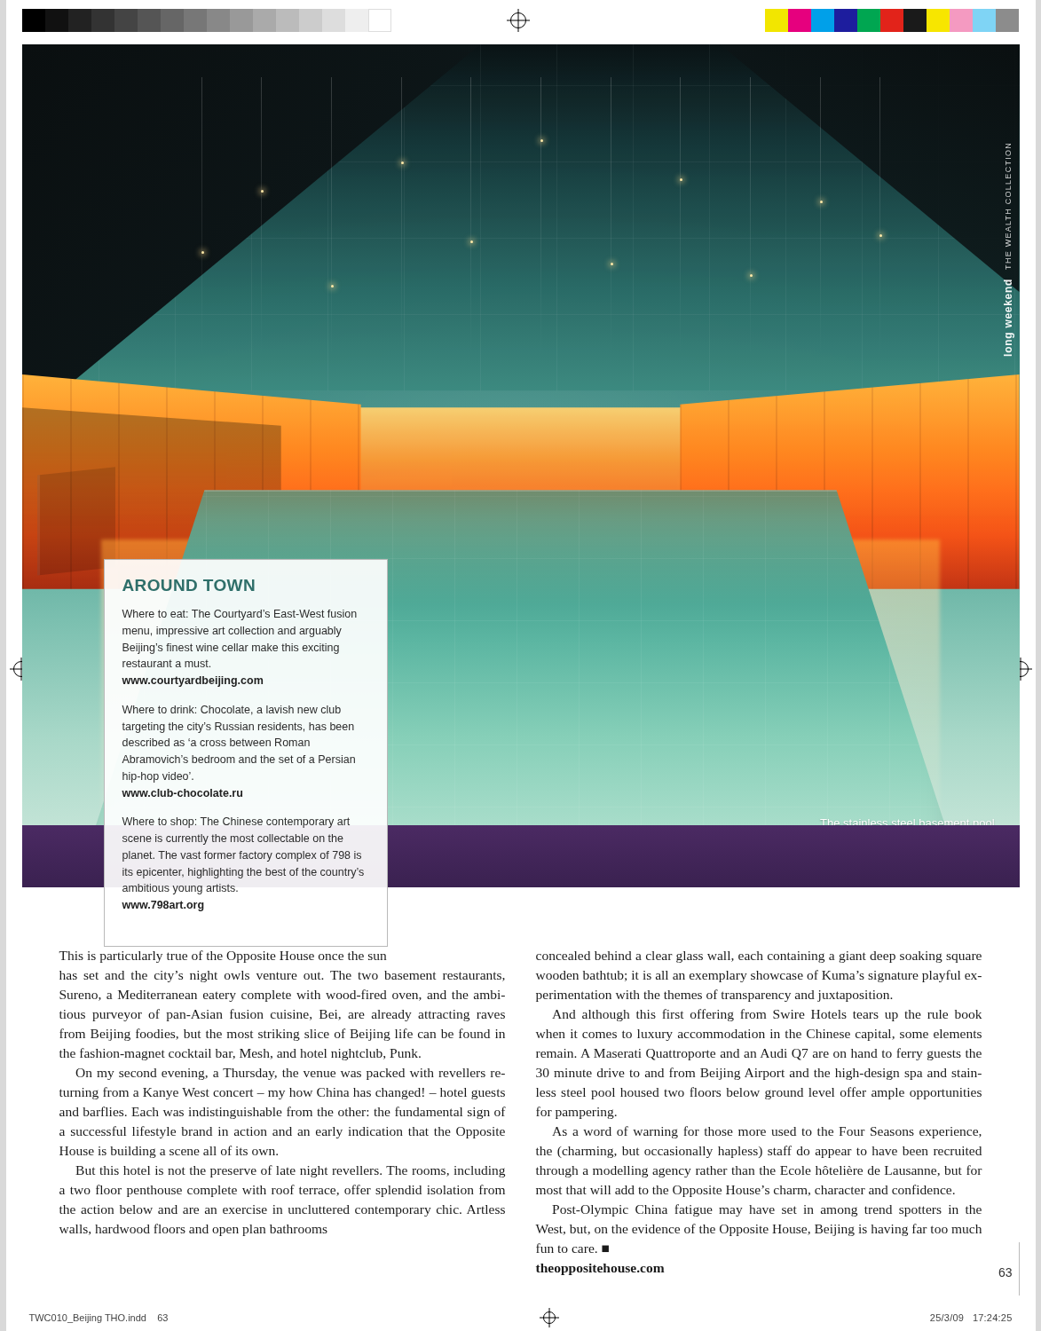long weekend THE WEALTH COLLECTION
The stainless steel basement pool
offers respite from the city outside.
AROUND TOWN
Where to eat: The Courtyard’s East-West fusion menu, impressive art collection and arguably Beijing’s finest wine cellar make this exciting restaurant a must.
www.courtyardbeijing.com
Where to drink: Chocolate, a lavish new club targeting the city’s Russian residents, has been described as ‘a cross between Roman Abramovich’s bedroom and the set of a Persian hip-hop video’.
www.club-chocolate.ru
Where to shop: The Chinese contemporary art scene is currently the most collectable on the planet. The vast former factory complex of 798 is its epicenter, highlighting the best of the country’s ambitious young artists.
www.798art.org
This is particularly true of the Opposite House once the sun
has set and the city’s night owls venture out. The two basement restaurants, Sureno, a Mediterranean eatery complete with wood-fired oven, and the ambitious purveyor of pan-Asian fusion cuisine, Bei, are already attracting raves from Beijing foodies, but the most striking slice of Beijing life can be found in the fashion-magnet cocktail bar, Mesh, and hotel nightclub, Punk.
On my second evening, a Thursday, the venue was packed with revellers returning from a Kanye West concert – my how China has changed! – hotel guests and barflies. Each was indistinguishable from the other: the fundamental sign of a successful lifestyle brand in action and an early indication that the Opposite House is building a scene all of its own.
But this hotel is not the preserve of late night revellers. The rooms, including a two floor penthouse complete with roof terrace, offer splendid isolation from the action below and are an exercise in uncluttered contemporary chic. Artless walls, hardwood floors and open plan bathrooms
concealed behind a clear glass wall, each containing a giant deep soaking square wooden bathtub; it is all an exemplary showcase of Kuma’s signature playful experimentation with the themes of transparency and juxtaposition.
And although this first offering from Swire Hotels tears up the rule book when it comes to luxury accommodation in the Chinese capital, some elements remain. A Maserati Quattroporte and an Audi Q7 are on hand to ferry guests the 30 minute drive to and from Beijing Airport and the high-design spa and stainless steel pool housed two floors below ground level offer ample opportunities for pampering.
As a word of warning for those more used to the Four Seasons experience, the (charming, but occasionally hapless) staff do appear to have been recruited through a modelling agency rather than the Ecole hôtelière de Lausanne, but for most that will add to the Opposite House’s charm, character and confidence.
Post-Olympic China fatigue may have set in among trend spotters in the West, but, on the evidence of the Opposite House, Beijing is having far too much fun to care. ■
theoppositehouse.com
63
TWC010_Beijing THO.indd 63
25/3/09 17:24:25